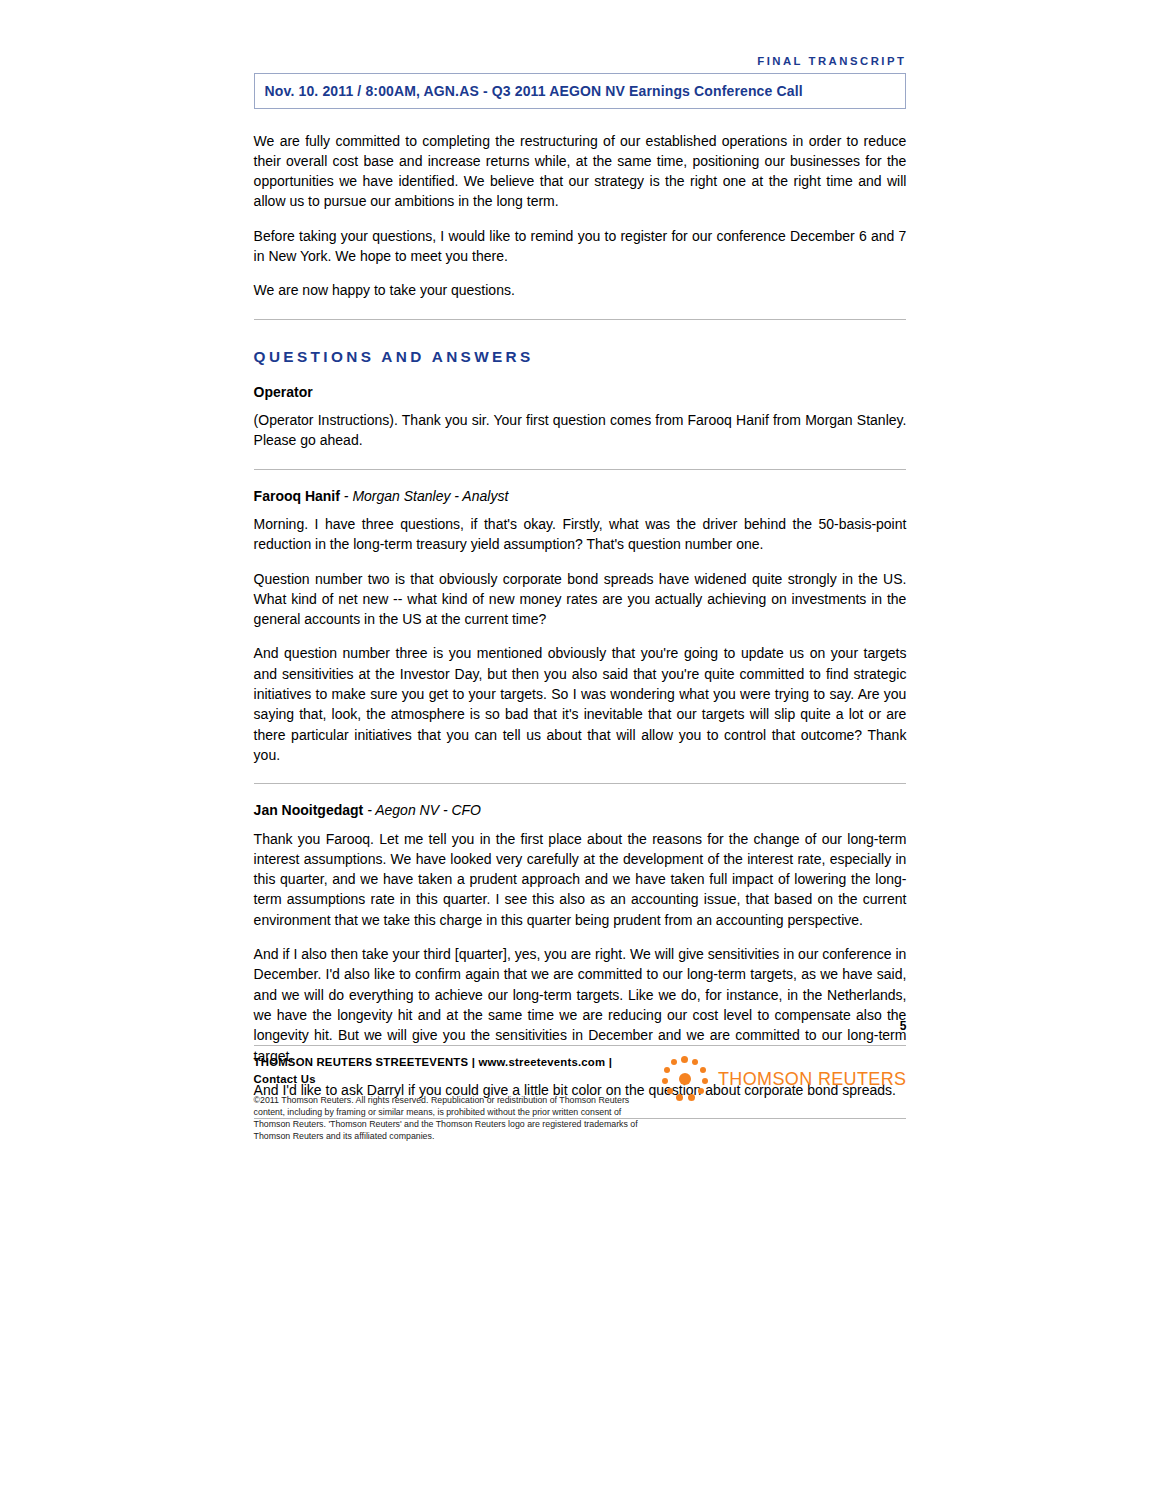FINAL TRANSCRIPT
Nov. 10. 2011 / 8:00AM, AGN.AS - Q3 2011 AEGON NV Earnings Conference Call
We are fully committed to completing the restructuring of our established operations in order to reduce their overall cost base and increase returns while, at the same time, positioning our businesses for the opportunities we have identified. We believe that our strategy is the right one at the right time and will allow us to pursue our ambitions in the long term.
Before taking your questions, I would like to remind you to register for our conference December 6 and 7 in New York. We hope to meet you there.
We are now happy to take your questions.
QUESTIONS AND ANSWERS
Operator
(Operator Instructions). Thank you sir. Your first question comes from Farooq Hanif from Morgan Stanley. Please go ahead.
Farooq Hanif - Morgan Stanley - Analyst
Morning. I have three questions, if that's okay. Firstly, what was the driver behind the 50-basis-point reduction in the long-term treasury yield assumption? That's question number one.
Question number two is that obviously corporate bond spreads have widened quite strongly in the US. What kind of net new -- what kind of new money rates are you actually achieving on investments in the general accounts in the US at the current time?
And question number three is you mentioned obviously that you're going to update us on your targets and sensitivities at the Investor Day, but then you also said that you're quite committed to find strategic initiatives to make sure you get to your targets. So I was wondering what you were trying to say. Are you saying that, look, the atmosphere is so bad that it's inevitable that our targets will slip quite a lot or are there particular initiatives that you can tell us about that will allow you to control that outcome? Thank you.
Jan Nooitgedagt - Aegon NV - CFO
Thank you Farooq. Let me tell you in the first place about the reasons for the change of our long-term interest assumptions. We have looked very carefully at the development of the interest rate, especially in this quarter, and we have taken a prudent approach and we have taken full impact of lowering the long-term assumptions rate in this quarter. I see this also as an accounting issue, that based on the current environment that we take this charge in this quarter being prudent from an accounting perspective.
And if I also then take your third [quarter], yes, you are right. We will give sensitivities in our conference in December. I'd also like to confirm again that we are committed to our long-term targets, as we have said, and we will do everything to achieve our long-term targets. Like we do, for instance, in the Netherlands, we have the longevity hit and at the same time we are reducing our cost level to compensate also the longevity hit. But we will give you the sensitivities in December and we are committed to our long-term target.
And I'd like to ask Darryl if you could give a little bit color on the question about corporate bond spreads.
5
THOMSON REUTERS STREETEVENTS | www.streetevents.com | Contact Us
©2011 Thomson Reuters. All rights reserved. Republication or redistribution of Thomson Reuters content, including by framing or similar means, is prohibited without the prior written consent of Thomson Reuters. 'Thomson Reuters' and the Thomson Reuters logo are registered trademarks of Thomson Reuters and its affiliated companies.
THOMSON REUTERS